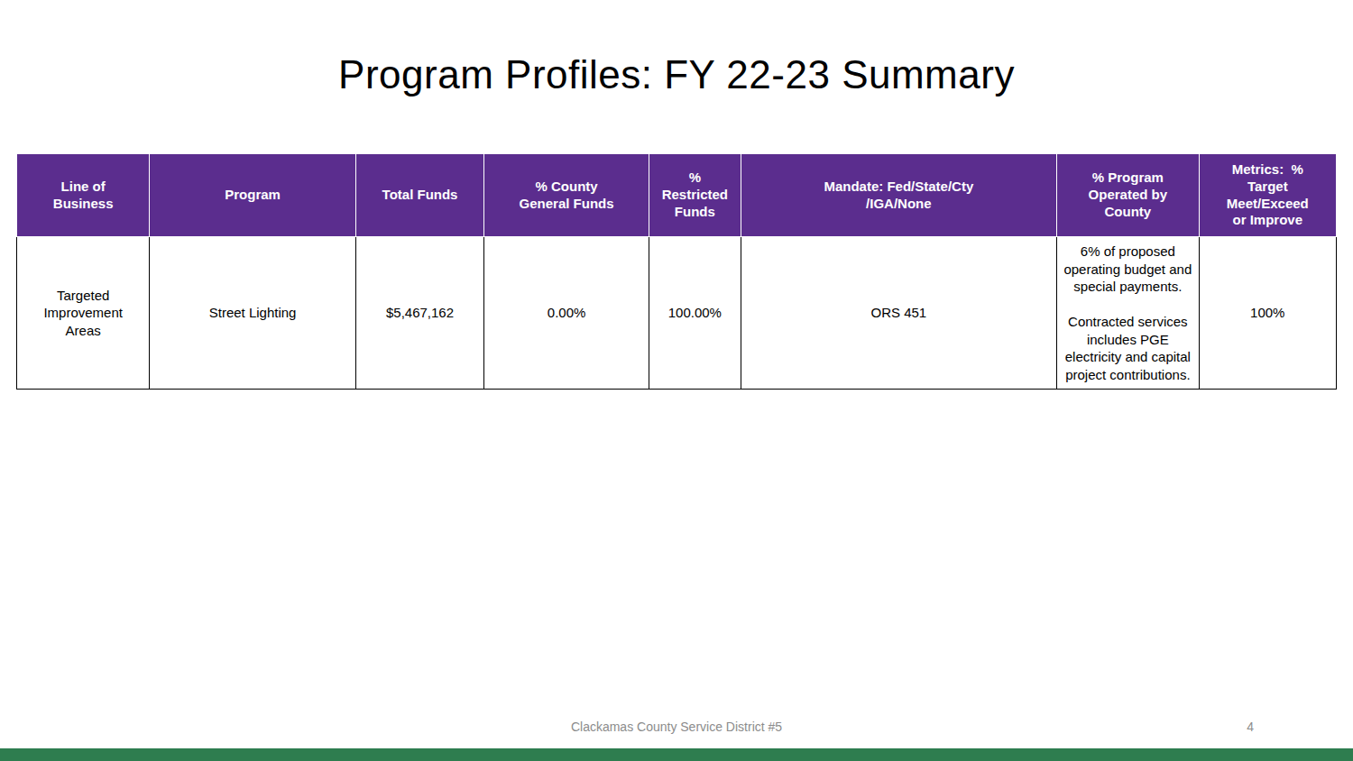Program Profiles: FY 22-23 Summary
| Line of Business | Program | Total Funds | % County General Funds | % Restricted Funds | Mandate: Fed/State/Cty /IGA/None | % Program Operated by County | Metrics: % Target Meet/Exceed or Improve |
| --- | --- | --- | --- | --- | --- | --- | --- |
| Targeted Improvement Areas | Street Lighting | $5,467,162 | 0.00% | 100.00% | ORS 451 | 6% of proposed operating budget and special payments. Contracted services includes PGE electricity and capital project contributions. | 100% |
Clackamas County Service District #5
4